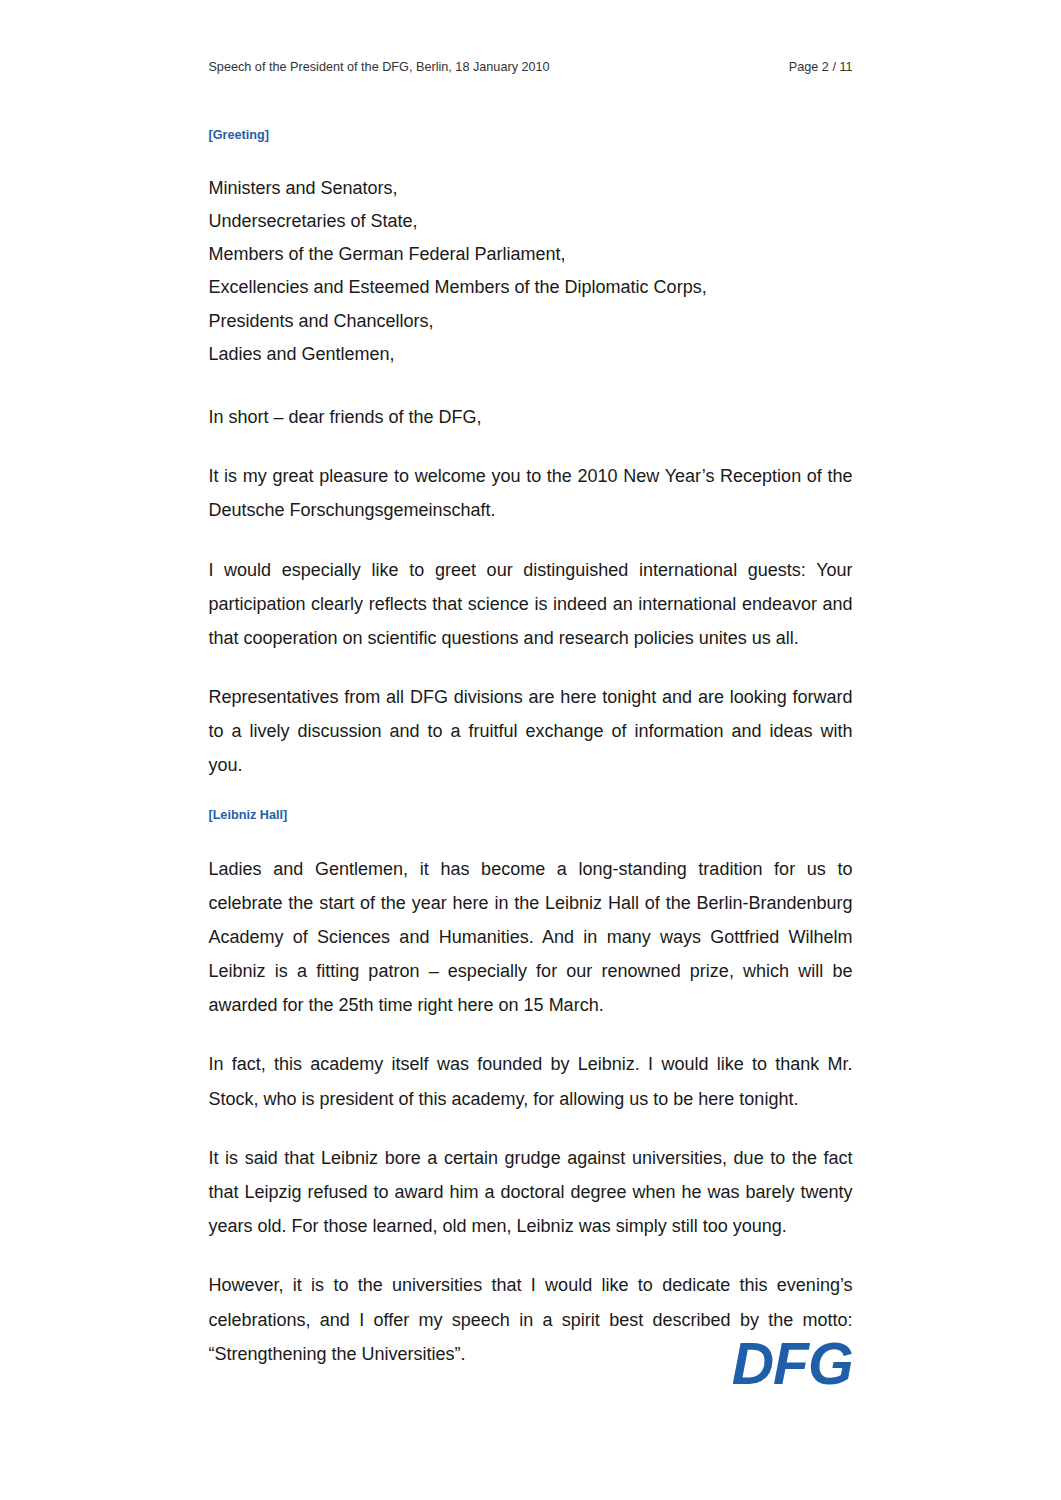Speech of the President of the DFG, Berlin, 18 January 2010
Page 2 / 11
[Greeting]
Ministers and Senators,
Undersecretaries of State,
Members of the German Federal Parliament,
Excellencies and Esteemed Members of the Diplomatic Corps,
Presidents and Chancellors,
Ladies and Gentlemen,
In short – dear friends of the DFG,
It is my great pleasure to welcome you to the 2010 New Year’s Reception of the Deutsche Forschungsgemeinschaft.
I would especially like to greet our distinguished international guests: Your participation clearly reflects that science is indeed an international endeavor and that cooperation on scientific questions and research policies unites us all.
Representatives from all DFG divisions are here tonight and are looking forward to a lively discussion and to a fruitful exchange of information and ideas with you.
[Leibniz Hall]
Ladies and Gentlemen, it has become a long-standing tradition for us to celebrate the start of the year here in the Leibniz Hall of the Berlin-Brandenburg Academy of Sciences and Humanities. And in many ways Gottfried Wilhelm Leibniz is a fitting patron – especially for our renowned prize, which will be awarded for the 25th time right here on 15 March.
In fact, this academy itself was founded by Leibniz. I would like to thank Mr. Stock, who is president of this academy, for allowing us to be here tonight.
It is said that Leibniz bore a certain grudge against universities, due to the fact that Leipzig refused to award him a doctoral degree when he was barely twenty years old. For those learned, old men, Leibniz was simply still too young.
However, it is to the universities that I would like to dedicate this evening’s celebrations, and I offer my speech in a spirit best described by the motto: “Strengthening the Universities”.
DFG